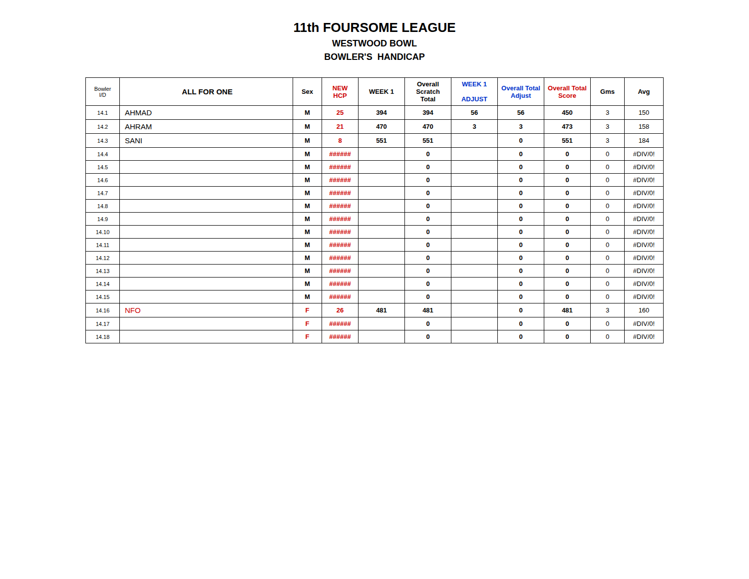11th FOURSOME LEAGUE
WESTWOOD BOWL
BOWLER'S HANDICAP
| Bowler I/D | ALL FOR ONE | Sex | NEW HCP | WEEK 1 | Overall Scratch Total | WEEK 1 ADJUST | Overall Total Adjust | Overall Total Score | Gms | Avg |
| --- | --- | --- | --- | --- | --- | --- | --- | --- | --- | --- |
| 14.1 | AHMAD | M | 25 | 394 | 394 | 56 | 56 | 450 | 3 | 150 |
| 14.2 | AHRAM | M | 21 | 470 | 470 | 3 | 3 | 473 | 3 | 158 |
| 14.3 | SANI | M | 8 | 551 | 551 | | 0 | 551 | 3 | 184 |
| 14.4 | | M | ###### | | 0 | | 0 | 0 | 0 | #DIV/0! |
| 14.5 | | M | ###### | | 0 | | 0 | 0 | 0 | #DIV/0! |
| 14.6 | | M | ###### | | 0 | | 0 | 0 | 0 | #DIV/0! |
| 14.7 | | M | ###### | | 0 | | 0 | 0 | 0 | #DIV/0! |
| 14.8 | | M | ###### | | 0 | | 0 | 0 | 0 | #DIV/0! |
| 14.9 | | M | ###### | | 0 | | 0 | 0 | 0 | #DIV/0! |
| 14.10 | | M | ###### | | 0 | | 0 | 0 | 0 | #DIV/0! |
| 14.11 | | M | ###### | | 0 | | 0 | 0 | 0 | #DIV/0! |
| 14.12 | | M | ###### | | 0 | | 0 | 0 | 0 | #DIV/0! |
| 14.13 | | M | ###### | | 0 | | 0 | 0 | 0 | #DIV/0! |
| 14.14 | | M | ###### | | 0 | | 0 | 0 | 0 | #DIV/0! |
| 14.15 | | M | ###### | | 0 | | 0 | 0 | 0 | #DIV/0! |
| 14.16 | NFO | F | 26 | 481 | 481 | | 0 | 481 | 3 | 160 |
| 14.17 | | F | ###### | | 0 | | 0 | 0 | 0 | #DIV/0! |
| 14.18 | | F | ###### | | 0 | | 0 | 0 | 0 | #DIV/0! |